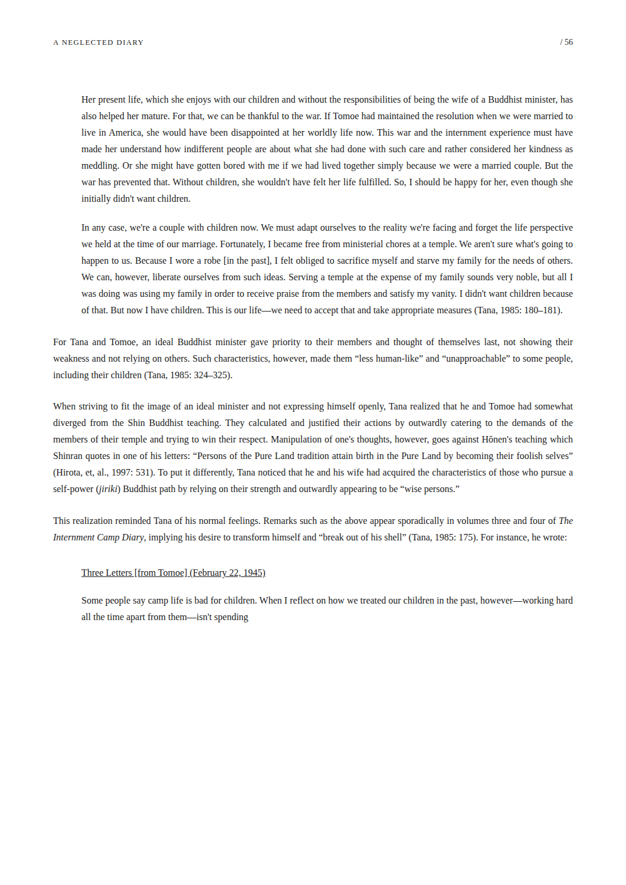A Neglected Diary / 56
Her present life, which she enjoys with our children and without the responsibilities of being the wife of a Buddhist minister, has also helped her mature. For that, we can be thankful to the war. If Tomoe had maintained the resolution when we were married to live in America, she would have been disappointed at her worldly life now. This war and the internment experience must have made her understand how indifferent people are about what she had done with such care and rather considered her kindness as meddling. Or she might have gotten bored with me if we had lived together simply because we were a married couple. But the war has prevented that. Without children, she wouldn't have felt her life fulfilled. So, I should be happy for her, even though she initially didn't want children.
In any case, we're a couple with children now. We must adapt ourselves to the reality we're facing and forget the life perspective we held at the time of our marriage. Fortunately, I became free from ministerial chores at a temple. We aren't sure what's going to happen to us. Because I wore a robe [in the past], I felt obliged to sacrifice myself and starve my family for the needs of others. We can, however, liberate ourselves from such ideas. Serving a temple at the expense of my family sounds very noble, but all I was doing was using my family in order to receive praise from the members and satisfy my vanity. I didn't want children because of that. But now I have children. This is our life—we need to accept that and take appropriate measures (Tana, 1985: 180–181).
For Tana and Tomoe, an ideal Buddhist minister gave priority to their members and thought of themselves last, not showing their weakness and not relying on others. Such characteristics, however, made them “less human-like” and “unapproachable” to some people, including their children (Tana, 1985: 324–325).
When striving to fit the image of an ideal minister and not expressing himself openly, Tana realized that he and Tomoe had somewhat diverged from the Shin Buddhist teaching. They calculated and justified their actions by outwardly catering to the demands of the members of their temple and trying to win their respect. Manipulation of one's thoughts, however, goes against Hōnen's teaching which Shinran quotes in one of his letters: “Persons of the Pure Land tradition attain birth in the Pure Land by becoming their foolish selves” (Hirota, et, al., 1997: 531). To put it differently, Tana noticed that he and his wife had acquired the characteristics of those who pursue a self-power (jiriki) Buddhist path by relying on their strength and outwardly appearing to be “wise persons.”
This realization reminded Tana of his normal feelings. Remarks such as the above appear sporadically in volumes three and four of The Internment Camp Diary, implying his desire to transform himself and “break out of his shell” (Tana, 1985: 175). For instance, he wrote:
Three Letters [from Tomoe] (February 22, 1945)
Some people say camp life is bad for children. When I reflect on how we treated our children in the past, however—working hard all the time apart from them—isn't spending